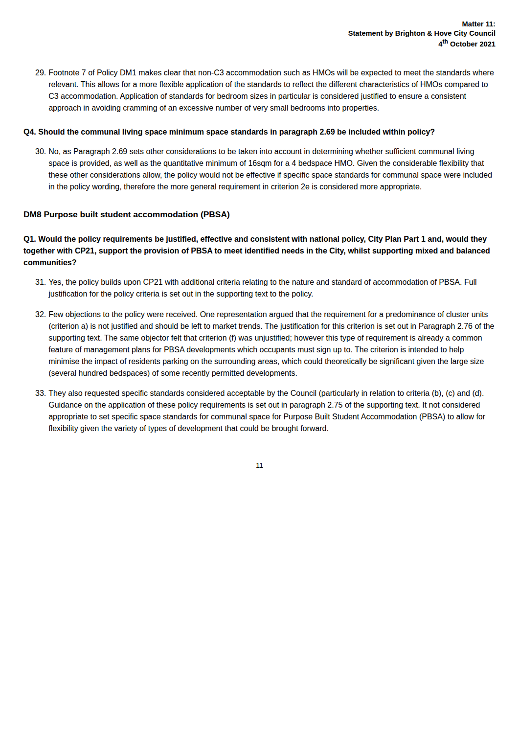Matter 11:
Statement by Brighton & Hove City Council
4th October 2021
29. Footnote 7 of Policy DM1 makes clear that non-C3 accommodation such as HMOs will be expected to meet the standards where relevant. This allows for a more flexible application of the standards to reflect the different characteristics of HMOs compared to C3 accommodation. Application of standards for bedroom sizes in particular is considered justified to ensure a consistent approach in avoiding cramming of an excessive number of very small bedrooms into properties.
Q4. Should the communal living space minimum space standards in paragraph 2.69 be included within policy?
30. No, as Paragraph 2.69 sets other considerations to be taken into account in determining whether sufficient communal living space is provided, as well as the quantitative minimum of 16sqm for a 4 bedspace HMO. Given the considerable flexibility that these other considerations allow, the policy would not be effective if specific space standards for communal space were included in the policy wording, therefore the more general requirement in criterion 2e is considered more appropriate.
DM8 Purpose built student accommodation (PBSA)
Q1. Would the policy requirements be justified, effective and consistent with national policy, City Plan Part 1 and, would they together with CP21, support the provision of PBSA to meet identified needs in the City, whilst supporting mixed and balanced communities?
31. Yes, the policy builds upon CP21 with additional criteria relating to the nature and standard of accommodation of PBSA. Full justification for the policy criteria is set out in the supporting text to the policy.
32. Few objections to the policy were received. One representation argued that the requirement for a predominance of cluster units (criterion a) is not justified and should be left to market trends. The justification for this criterion is set out in Paragraph 2.76 of the supporting text. The same objector felt that criterion (f) was unjustified; however this type of requirement is already a common feature of management plans for PBSA developments which occupants must sign up to. The criterion is intended to help minimise the impact of residents parking on the surrounding areas, which could theoretically be significant given the large size (several hundred bedspaces) of some recently permitted developments.
33. They also requested specific standards considered acceptable by the Council (particularly in relation to criteria (b), (c) and (d). Guidance on the application of these policy requirements is set out in paragraph 2.75 of the supporting text. It not considered appropriate to set specific space standards for communal space for Purpose Built Student Accommodation (PBSA) to allow for flexibility given the variety of types of development that could be brought forward.
11